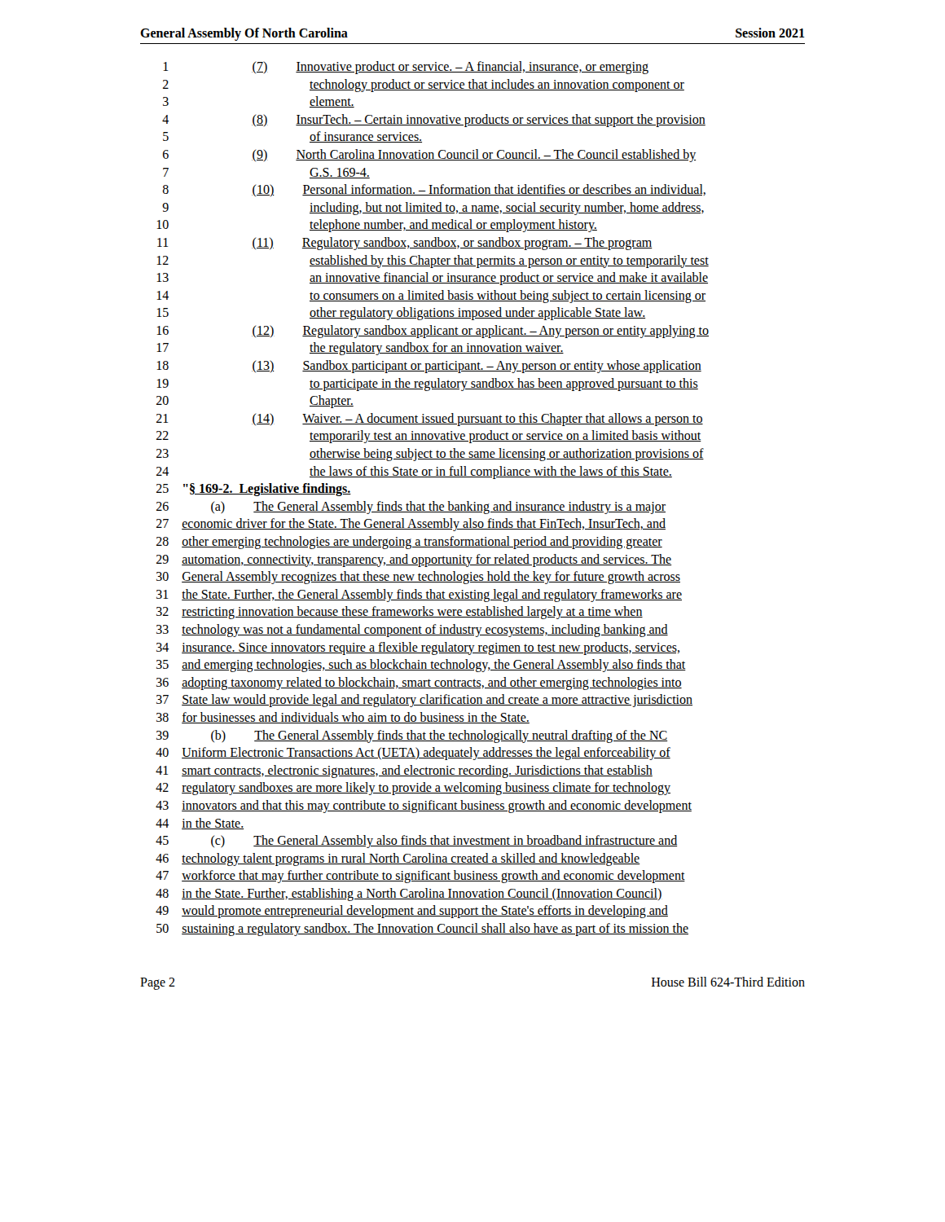General Assembly Of North Carolina Session 2021
(7) Innovative product or service. – A financial, insurance, or emerging
technology product or service that includes an innovation component or
element.
(8) InsurTech. – Certain innovative products or services that support the provision
of insurance services.
(9) North Carolina Innovation Council or Council. – The Council established by
G.S. 169-4.
(10) Personal information. – Information that identifies or describes an individual,
including, but not limited to, a name, social security number, home address,
telephone number, and medical or employment history.
(11) Regulatory sandbox, sandbox, or sandbox program. – The program
established by this Chapter that permits a person or entity to temporarily test
an innovative financial or insurance product or service and make it available
to consumers on a limited basis without being subject to certain licensing or
other regulatory obligations imposed under applicable State law.
(12) Regulatory sandbox applicant or applicant. – Any person or entity applying to
the regulatory sandbox for an innovation waiver.
(13) Sandbox participant or participant. – Any person or entity whose application
to participate in the regulatory sandbox has been approved pursuant to this
Chapter.
(14) Waiver. – A document issued pursuant to this Chapter that allows a person to
temporarily test an innovative product or service on a limited basis without
otherwise being subject to the same licensing or authorization provisions of
the laws of this State or in full compliance with the laws of this State.
"§ 169-2. Legislative findings.
(a) The General Assembly finds that the banking and insurance industry is a major
economic driver for the State. The General Assembly also finds that FinTech, InsurTech, and
other emerging technologies are undergoing a transformational period and providing greater
automation, connectivity, transparency, and opportunity for related products and services. The
General Assembly recognizes that these new technologies hold the key for future growth across
the State. Further, the General Assembly finds that existing legal and regulatory frameworks are
restricting innovation because these frameworks were established largely at a time when
technology was not a fundamental component of industry ecosystems, including banking and
insurance. Since innovators require a flexible regulatory regimen to test new products, services,
and emerging technologies, such as blockchain technology, the General Assembly also finds that
adopting taxonomy related to blockchain, smart contracts, and other emerging technologies into
State law would provide legal and regulatory clarification and create a more attractive jurisdiction
for businesses and individuals who aim to do business in the State.
(b) The General Assembly finds that the technologically neutral drafting of the NC
Uniform Electronic Transactions Act (UETA) adequately addresses the legal enforceability of
smart contracts, electronic signatures, and electronic recording. Jurisdictions that establish
regulatory sandboxes are more likely to provide a welcoming business climate for technology
innovators and that this may contribute to significant business growth and economic development
in the State.
(c) The General Assembly also finds that investment in broadband infrastructure and
technology talent programs in rural North Carolina created a skilled and knowledgeable
workforce that may further contribute to significant business growth and economic development
in the State. Further, establishing a North Carolina Innovation Council (Innovation Council)
would promote entrepreneurial development and support the State's efforts in developing and
sustaining a regulatory sandbox. The Innovation Council shall also have as part of its mission the
Page 2 House Bill 624-Third Edition